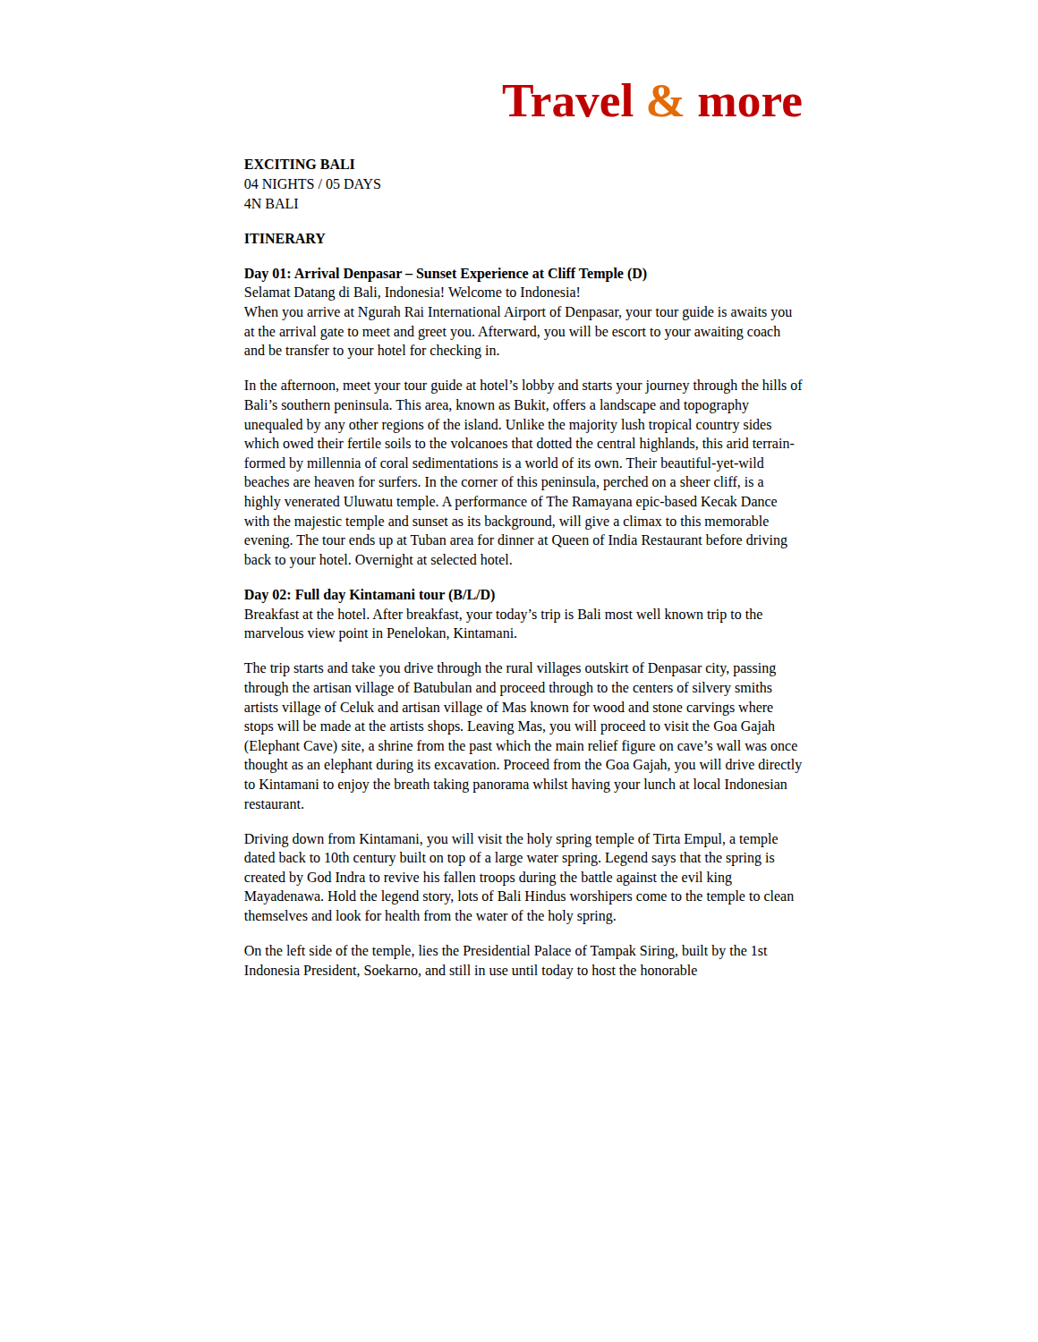Travel & more
EXCITING BALI
04 NIGHTS / 05 DAYS
4N BALI
ITINERARY
Day 01: Arrival Denpasar – Sunset Experience at Cliff Temple (D)
Selamat Datang di Bali, Indonesia! Welcome to Indonesia!
When you arrive at Ngurah Rai International Airport of Denpasar, your tour guide is awaits you at the arrival gate to meet and greet you. Afterward, you will be escort to your awaiting coach and be transfer to your hotel for checking in.
In the afternoon, meet your tour guide at hotel’s lobby and starts your journey through the hills of Bali’s southern peninsula. This area, known as Bukit, offers a landscape and topography unequaled by any other regions of the island. Unlike the majority lush tropical country sides which owed their fertile soils to the volcanoes that dotted the central highlands, this arid terrain-formed by millennia of coral sedimentations is a world of its own. Their beautiful-yet-wild beaches are heaven for surfers. In the corner of this peninsula, perched on a sheer cliff, is a highly venerated Uluwatu temple. A performance of The Ramayana epic-based Kecak Dance with the majestic temple and sunset as its background, will give a climax to this memorable evening. The tour ends up at Tuban area for dinner at Queen of India Restaurant before driving back to your hotel. Overnight at selected hotel.
Day 02: Full day Kintamani tour (B/L/D)
Breakfast at the hotel. After breakfast, your today’s trip is Bali most well known trip to the marvelous view point in Penelokan, Kintamani.
The trip starts and take you drive through the rural villages outskirt of Denpasar city, passing through the artisan village of Batubulan and proceed through to the centers of silvery smiths artists village of Celuk and artisan village of Mas known for wood and stone carvings where stops will be made at the artists shops. Leaving Mas, you will proceed to visit the Goa Gajah (Elephant Cave) site, a shrine from the past which the main relief figure on cave’s wall was once thought as an elephant during its excavation. Proceed from the Goa Gajah, you will drive directly to Kintamani to enjoy the breath taking panorama whilst having your lunch at local Indonesian restaurant.
Driving down from Kintamani, you will visit the holy spring temple of Tirta Empul, a temple dated back to 10th century built on top of a large water spring. Legend says that the spring is created by God Indra to revive his fallen troops during the battle against the evil king Mayadenawa. Hold the legend story, lots of Bali Hindus worshipers come to the temple to clean themselves and look for health from the water of the holy spring.
On the left side of the temple, lies the Presidential Palace of Tampak Siring, built by the 1st Indonesia President, Soekarno, and still in use until today to host the honorable